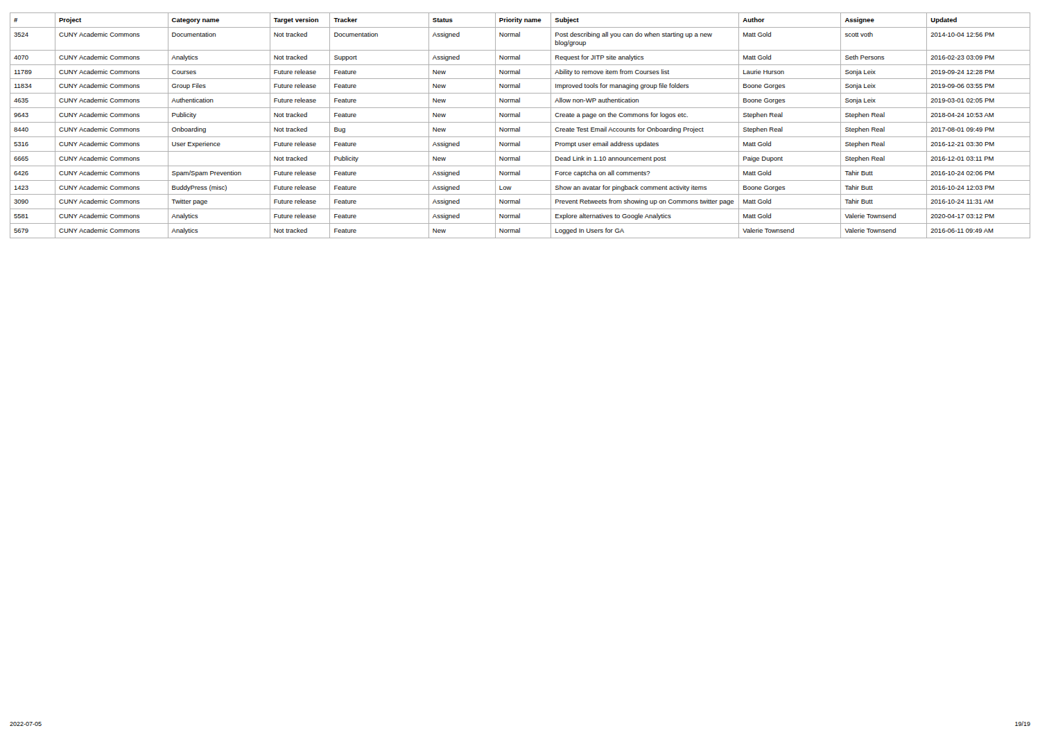| # | Project | Category name | Target version | Tracker | Status | Priority name | Subject | Author | Assignee | Updated |
| --- | --- | --- | --- | --- | --- | --- | --- | --- | --- | --- |
| 3524 | CUNY Academic Commons | Documentation | Not tracked | Documentation | Assigned | Normal | Post describing all you can do when starting up a new blog/group | Matt Gold | scott voth | 2014-10-04 12:56 PM |
| 4070 | CUNY Academic Commons | Analytics | Not tracked | Support | Assigned | Normal | Request for JITP site analytics | Matt Gold | Seth Persons | 2016-02-23 03:09 PM |
| 11789 | CUNY Academic Commons | Courses | Future release | Feature | New | Normal | Ability to remove item from Courses list | Laurie Hurson | Sonja Leix | 2019-09-24 12:28 PM |
| 11834 | CUNY Academic Commons | Group Files | Future release | Feature | New | Normal | Improved tools for managing group file folders | Boone Gorges | Sonja Leix | 2019-09-06 03:55 PM |
| 4635 | CUNY Academic Commons | Authentication | Future release | Feature | New | Normal | Allow non-WP authentication | Boone Gorges | Sonja Leix | 2019-03-01 02:05 PM |
| 9643 | CUNY Academic Commons | Publicity | Not tracked | Feature | New | Normal | Create a page on the Commons for logos etc. | Stephen Real | Stephen Real | 2018-04-24 10:53 AM |
| 8440 | CUNY Academic Commons | Onboarding | Not tracked | Bug | New | Normal | Create Test Email Accounts for Onboarding Project | Stephen Real | Stephen Real | 2017-08-01 09:49 PM |
| 5316 | CUNY Academic Commons | User Experience | Future release | Feature | Assigned | Normal | Prompt user email address updates | Matt Gold | Stephen Real | 2016-12-21 03:30 PM |
| 6665 | CUNY Academic Commons | | Not tracked | Publicity | New | Normal | Dead Link in 1.10 announcement post | Paige Dupont | Stephen Real | 2016-12-01 03:11 PM |
| 6426 | CUNY Academic Commons | Spam/Spam Prevention | Future release | Feature | Assigned | Normal | Force captcha on all comments? | Matt Gold | Tahir Butt | 2016-10-24 02:06 PM |
| 1423 | CUNY Academic Commons | BuddyPress (misc) | Future release | Feature | Assigned | Low | Show an avatar for pingback comment activity items | Boone Gorges | Tahir Butt | 2016-10-24 12:03 PM |
| 3090 | CUNY Academic Commons | Twitter page | Future release | Feature | Assigned | Normal | Prevent Retweets from showing up on Commons twitter page | Matt Gold | Tahir Butt | 2016-10-24 11:31 AM |
| 5581 | CUNY Academic Commons | Analytics | Future release | Feature | Assigned | Normal | Explore alternatives to Google Analytics | Matt Gold | Valerie Townsend | 2020-04-17 03:12 PM |
| 5679 | CUNY Academic Commons | Analytics | Not tracked | Feature | New | Normal | Logged In Users for GA | Valerie Townsend | Valerie Townsend | 2016-06-11 09:49 AM |
2022-07-05
19/19